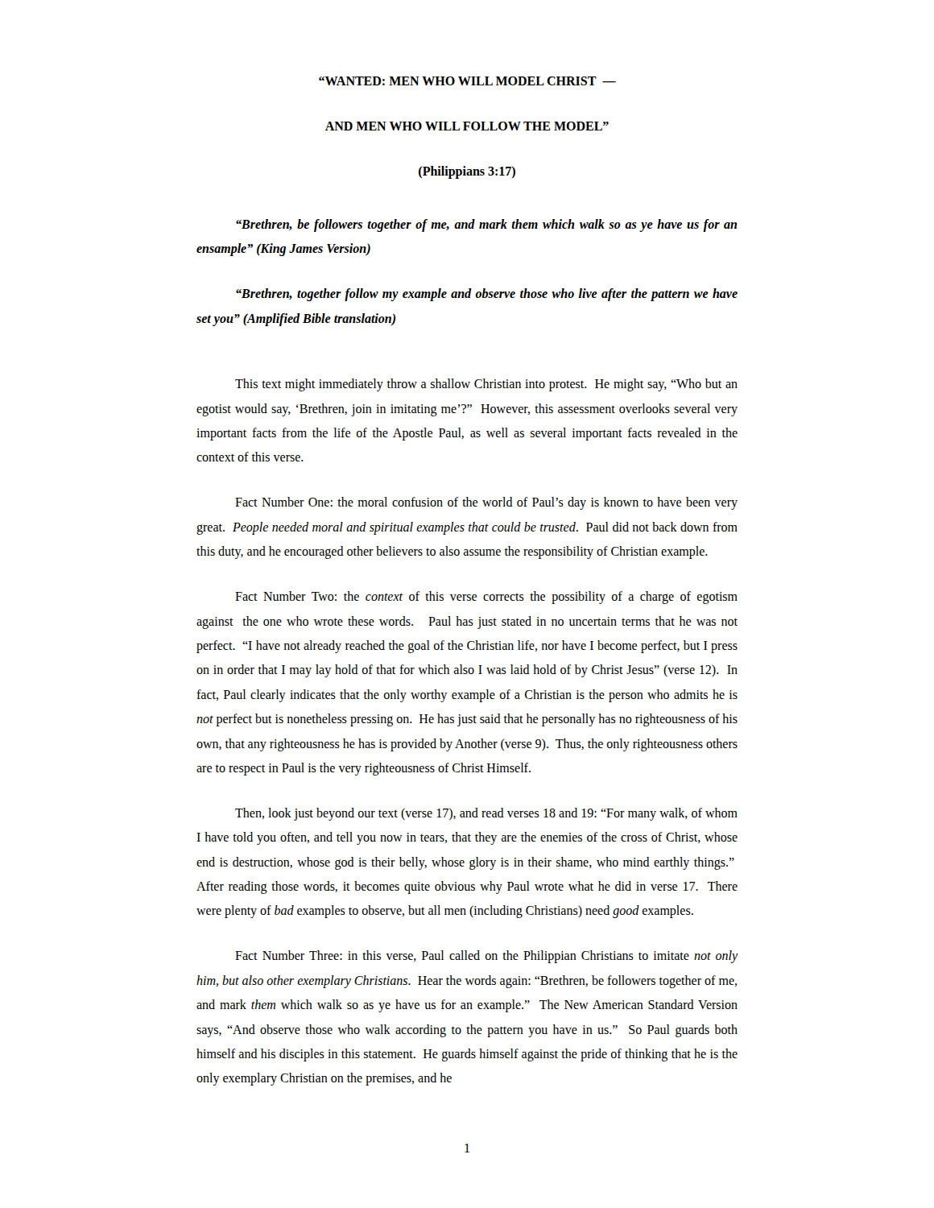“Wanted: Men Who Will Model Christ —
AND MEN WHO WILL FOLLOW THE MODEL”
(Philippians 3:17)
“Brethren, be followers together of me, and mark them which walk so as ye have us for an ensample” (King James Version)
“Brethren, together follow my example and observe those who live after the pattern we have set you” (Amplified Bible translation)
This text might immediately throw a shallow Christian into protest. He might say, “Who but an egotist would say, ‘Brethren, join in imitating me’?” However, this assessment overlooks several very important facts from the life of the Apostle Paul, as well as several important facts revealed in the context of this verse.
Fact Number One: the moral confusion of the world of Paul’s day is known to have been very great. People needed moral and spiritual examples that could be trusted. Paul did not back down from this duty, and he encouraged other believers to also assume the responsibility of Christian example.
Fact Number Two: the context of this verse corrects the possibility of a charge of egotism against the one who wrote these words. Paul has just stated in no uncertain terms that he was not perfect. “I have not already reached the goal of the Christian life, nor have I become perfect, but I press on in order that I may lay hold of that for which also I was laid hold of by Christ Jesus” (verse 12). In fact, Paul clearly indicates that the only worthy example of a Christian is the person who admits he is not perfect but is nonetheless pressing on. He has just said that he personally has no righteousness of his own, that any righteousness he has is provided by Another (verse 9). Thus, the only righteousness others are to respect in Paul is the very righteousness of Christ Himself.
Then, look just beyond our text (verse 17), and read verses 18 and 19: “For many walk, of whom I have told you often, and tell you now in tears, that they are the enemies of the cross of Christ, whose end is destruction, whose god is their belly, whose glory is in their shame, who mind earthly things.” After reading those words, it becomes quite obvious why Paul wrote what he did in verse 17. There were plenty of bad examples to observe, but all men (including Christians) need good examples.
Fact Number Three: in this verse, Paul called on the Philippian Christians to imitate not only him, but also other exemplary Christians. Hear the words again: “Brethren, be followers together of me, and mark them which walk so as ye have us for an example.” The New American Standard Version says, “And observe those who walk according to the pattern you have in us.” So Paul guards both himself and his disciples in this statement. He guards himself against the pride of thinking that he is the only exemplary Christian on the premises, and he
1